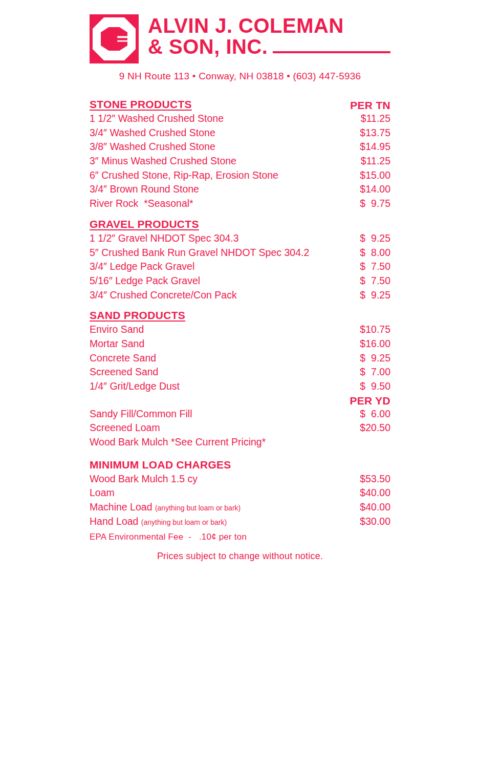Alvin J. Coleman
& Son, Inc.
9 NH Route 113 • Conway, NH 03818 • (603) 447-5936
Stone Products
Per TN
1 1/2″ Washed Crushed Stone $11.25
3/4″ Washed Crushed Stone $13.75
3/8″ Washed Crushed Stone $14.95
3″ Minus Washed Crushed Stone $11.25
6″ Crushed Stone, Rip-Rap, Erosion Stone $15.00
3/4″ Brown Round Stone $14.00
River Rock *Seasonal* $ 9.75
Gravel Products
1 1/2″ Gravel NHDOT Spec 304.3 $ 9.25
5″ Crushed Bank Run Gravel NHDOT Spec 304.2 $ 8.00
3/4″ Ledge Pack Gravel $ 7.50
5/16″ Ledge Pack Gravel $ 7.50
3/4″ Crushed Concrete/Con Pack $ 9.25
Sand Products
Enviro Sand $10.75
Mortar Sand $16.00
Concrete Sand $ 9.25
Screened Sand $ 7.00
1/4″ Grit/Ledge Dust $ 9.50
Per YD
Sandy Fill/Common Fill $ 6.00
Screened Loam $20.50
Wood Bark Mulch *See Current Pricing*
Minimum Load Charges
Wood Bark Mulch 1.5 cy $53.50
Loam $40.00
Machine Load (anything but loam or bark) $40.00
Hand Load (anything but loam or bark) $30.00
EPA Environmental Fee - .10¢ per ton
Prices subject to change without notice.